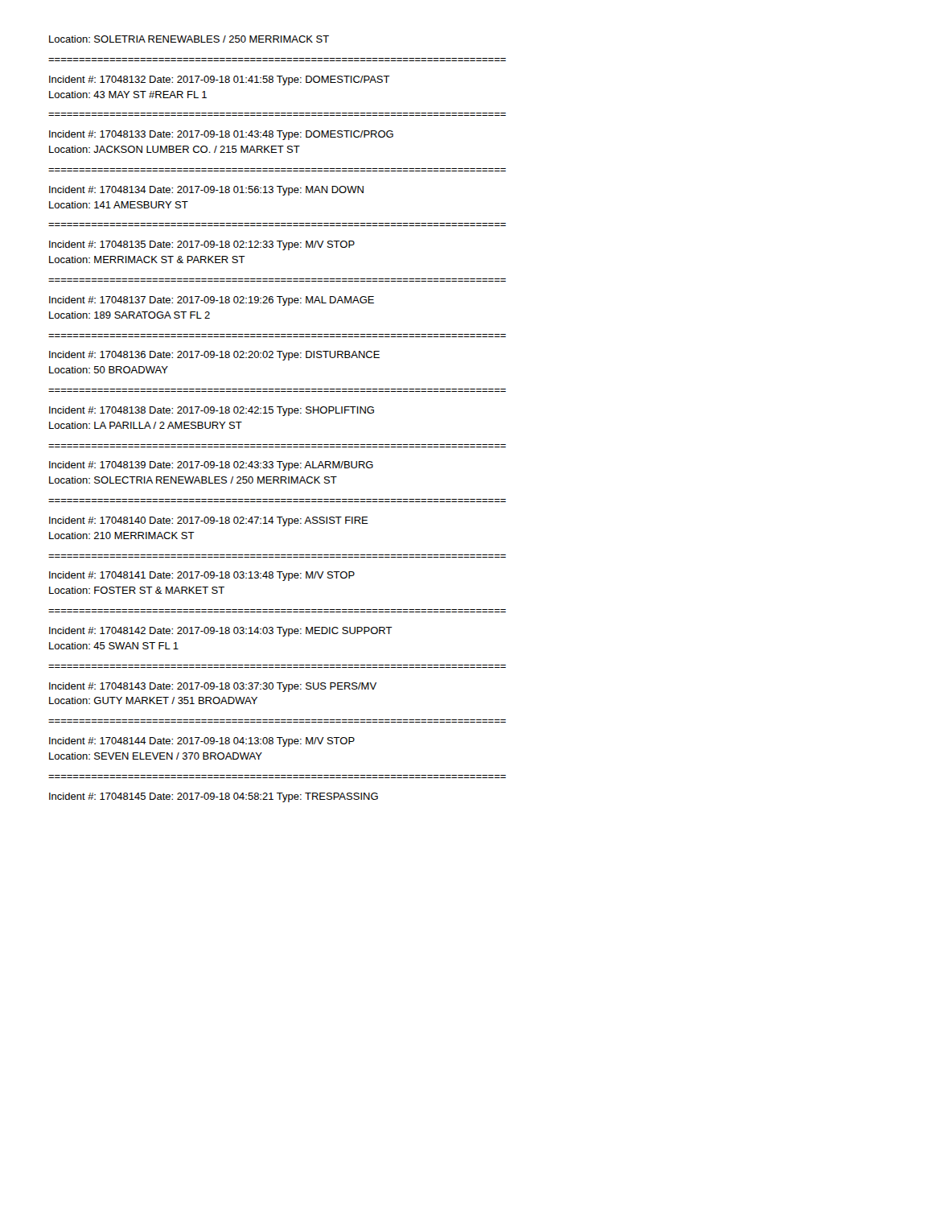Location: SOLETRIA RENEWABLES / 250 MERRIMACK ST
===========================================================================
Incident #: 17048132 Date: 2017-09-18 01:41:58 Type: DOMESTIC/PAST
Location: 43 MAY ST #REAR FL 1
===========================================================================
Incident #: 17048133 Date: 2017-09-18 01:43:48 Type: DOMESTIC/PROG
Location: JACKSON LUMBER CO. / 215 MARKET ST
===========================================================================
Incident #: 17048134 Date: 2017-09-18 01:56:13 Type: MAN DOWN
Location: 141 AMESBURY ST
===========================================================================
Incident #: 17048135 Date: 2017-09-18 02:12:33 Type: M/V STOP
Location: MERRIMACK ST & PARKER ST
===========================================================================
Incident #: 17048137 Date: 2017-09-18 02:19:26 Type: MAL DAMAGE
Location: 189 SARATOGA ST FL 2
===========================================================================
Incident #: 17048136 Date: 2017-09-18 02:20:02 Type: DISTURBANCE
Location: 50 BROADWAY
===========================================================================
Incident #: 17048138 Date: 2017-09-18 02:42:15 Type: SHOPLIFTING
Location: LA PARILLA / 2 AMESBURY ST
===========================================================================
Incident #: 17048139 Date: 2017-09-18 02:43:33 Type: ALARM/BURG
Location: SOLECTRIA RENEWABLES / 250 MERRIMACK ST
===========================================================================
Incident #: 17048140 Date: 2017-09-18 02:47:14 Type: ASSIST FIRE
Location: 210 MERRIMACK ST
===========================================================================
Incident #: 17048141 Date: 2017-09-18 03:13:48 Type: M/V STOP
Location: FOSTER ST & MARKET ST
===========================================================================
Incident #: 17048142 Date: 2017-09-18 03:14:03 Type: MEDIC SUPPORT
Location: 45 SWAN ST FL 1
===========================================================================
Incident #: 17048143 Date: 2017-09-18 03:37:30 Type: SUS PERS/MV
Location: GUTY MARKET / 351 BROADWAY
===========================================================================
Incident #: 17048144 Date: 2017-09-18 04:13:08 Type: M/V STOP
Location: SEVEN ELEVEN / 370 BROADWAY
===========================================================================
Incident #: 17048145 Date: 2017-09-18 04:58:21 Type: TRESPASSING